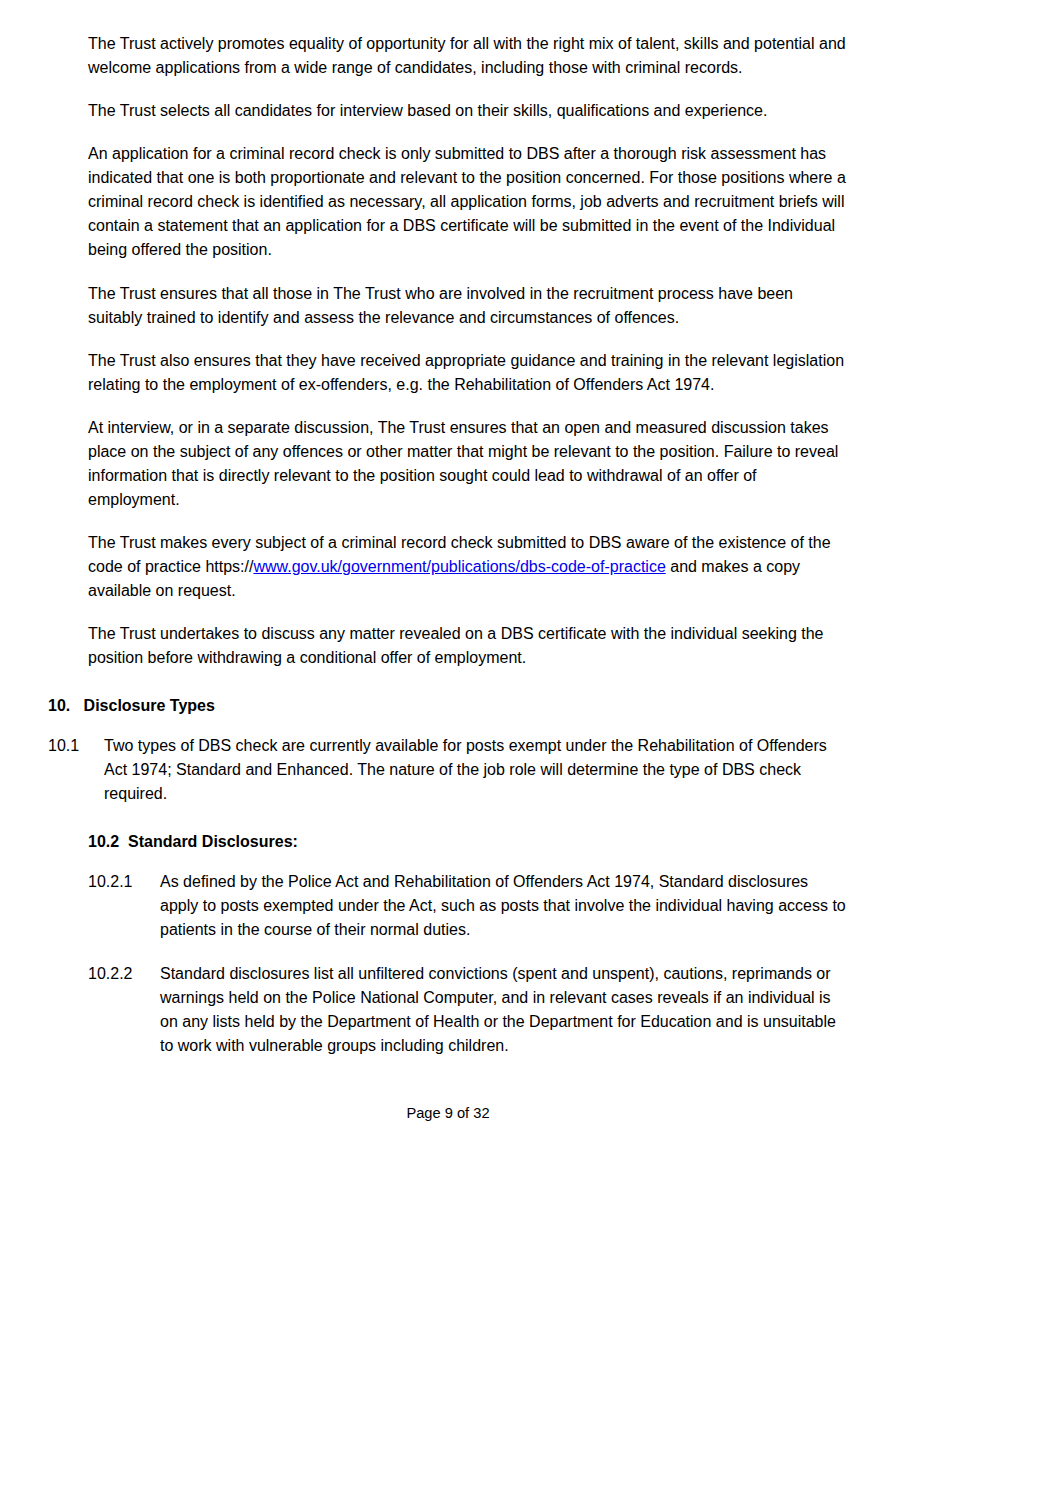The Trust actively promotes equality of opportunity for all with the right mix of talent, skills and potential and welcome applications from a wide range of candidates, including those with criminal records.
The Trust selects all candidates for interview based on their skills, qualifications and experience.
An application for a criminal record check is only submitted to DBS after a thorough risk assessment has indicated that one is both proportionate and relevant to the position concerned. For those positions where a criminal record check is identified as necessary, all application forms, job adverts and recruitment briefs will contain a statement that an application for a DBS certificate will be submitted in the event of the Individual being offered the position.
The Trust ensures that all those in The Trust who are involved in the recruitment process have been suitably trained to identify and assess the relevance and circumstances of offences.
The Trust also ensures that they have received appropriate guidance and training in the relevant legislation relating to the employment of ex-offenders, e.g. the Rehabilitation of Offenders Act 1974.
At interview, or in a separate discussion, The Trust ensures that an open and measured discussion takes place on the subject of any offences or other matter that might be relevant to the position. Failure to reveal information that is directly relevant to the position sought could lead to withdrawal of an offer of employment.
The Trust makes every subject of a criminal record check submitted to DBS aware of the existence of the code of practice https://www.gov.uk/government/publications/dbs-code-of-practice and makes a copy available on request.
The Trust undertakes to discuss any matter revealed on a DBS certificate with the individual seeking the position before withdrawing a conditional offer of employment.
10. Disclosure Types
10.1
Two types of DBS check are currently available for posts exempt under the Rehabilitation of Offenders Act 1974; Standard and Enhanced. The nature of the job role will determine the type of DBS check required.
10.2 Standard Disclosures:
10.2.1
As defined by the Police Act and Rehabilitation of Offenders Act 1974, Standard disclosures apply to posts exempted under the Act, such as posts that involve the individual having access to patients in the course of their normal duties.
10.2.2
Standard disclosures list all unfiltered convictions (spent and unspent), cautions, reprimands or warnings held on the Police National Computer, and in relevant cases reveals if an individual is on any lists held by the Department of Health or the Department for Education and is unsuitable to work with vulnerable groups including children.
Page 9 of 32